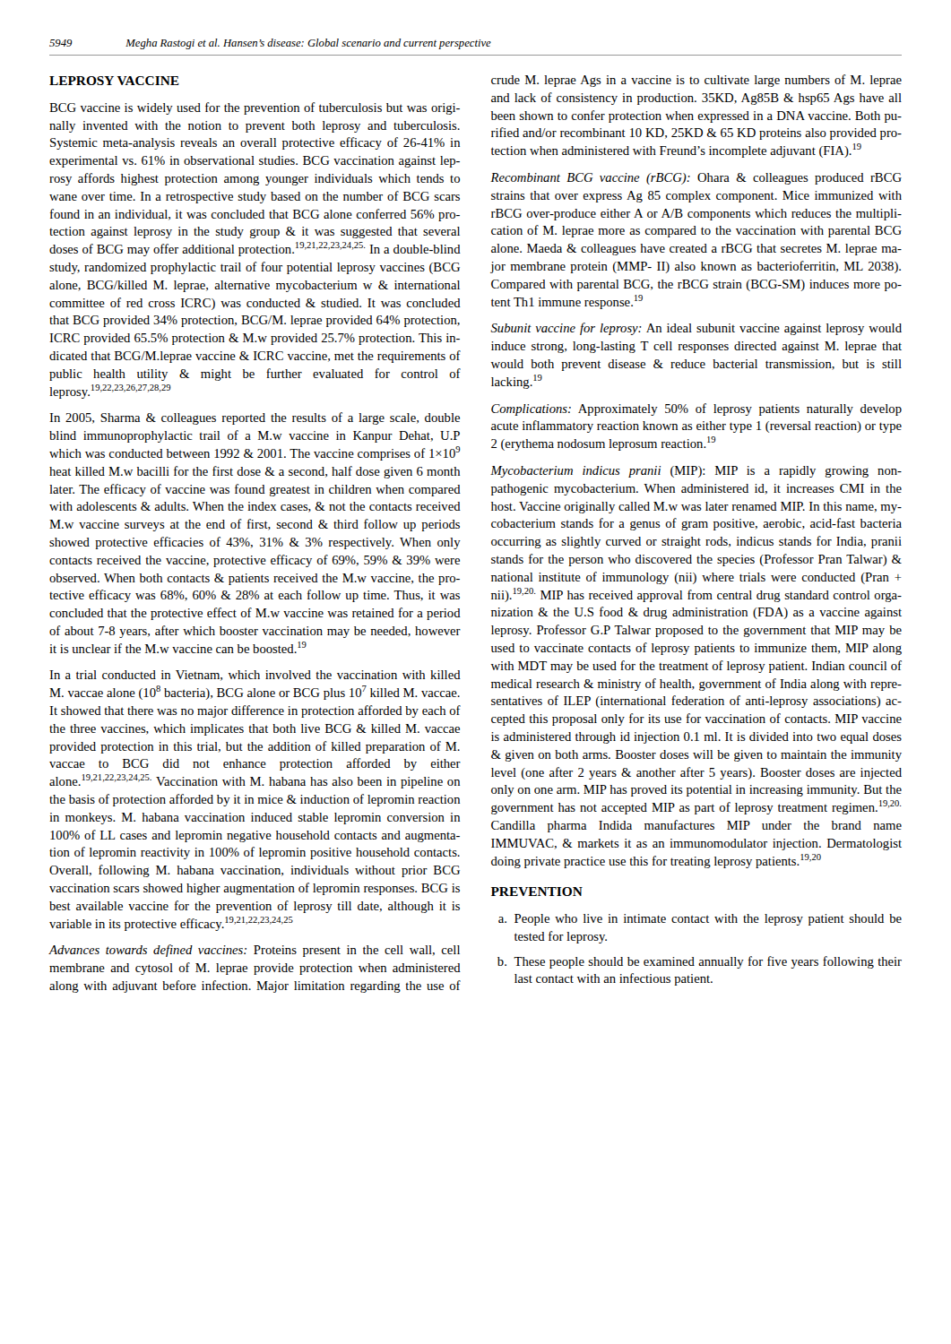5949 Megha Rastogi et al. Hansen’s disease: Global scenario and current perspective
LEPROSY VACCINE
BCG vaccine is widely used for the prevention of tuberculosis but was originally invented with the notion to prevent both leprosy and tuberculosis. Systemic meta-analysis reveals an overall protective efficacy of 26-41% in experimental vs. 61% in observational studies. BCG vaccination against leprosy affords highest protection among younger individuals which tends to wane over time. In a retrospective study based on the number of BCG scars found in an individual, it was concluded that BCG alone conferred 56% protection against leprosy in the study group & it was suggested that several doses of BCG may offer additional protection.19,21,22,23,24,25. In a double-blind study, randomized prophylactic trail of four potential leprosy vaccines (BCG alone, BCG/killed M. leprae, alternative mycobacterium w & international committee of red cross ICRC) was conducted & studied. It was concluded that BCG provided 34% protection, BCG/M. leprae provided 64% protection, ICRC provided 65.5% protection & M.w provided 25.7% protection. This indicated that BCG/M.leprae vaccine & ICRC vaccine, met the requirements of public health utility & might be further evaluated for control of leprosy.19,22,23,26,27,28,29
In 2005, Sharma & colleagues reported the results of a large scale, double blind immunoprophylactic trail of a M.w vaccine in Kanpur Dehat, U.P which was conducted between 1992 & 2001. The vaccine comprises of 1×109 heat killed M.w bacilli for the first dose & a second, half dose given 6 month later. The efficacy of vaccine was found greatest in children when compared with adolescents & adults. When the index cases, & not the contacts received M.w vaccine surveys at the end of first, second & third follow up periods showed protective efficacies of 43%, 31% & 3% respectively. When only contacts received the vaccine, protective efficacy of 69%, 59% & 39% were observed. When both contacts & patients received the M.w vaccine, the protective efficacy was 68%, 60% & 28% at each follow up time. Thus, it was concluded that the protective effect of M.w vaccine was retained for a period of about 7-8 years, after which booster vaccination may be needed, however it is unclear if the M.w vaccine can be boosted.19
In a trial conducted in Vietnam, which involved the vaccination with killed M. vaccae alone (108 bacteria), BCG alone or BCG plus 107 killed M. vaccae. It showed that there was no major difference in protection afforded by each of the three vaccines, which implicates that both live BCG & killed M. vaccae provided protection in this trial, but the addition of killed preparation of M. vaccae to BCG did not enhance protection afforded by either alone.19,21,22,23,24,25. Vaccination with M. habana has also been in pipeline on the basis of protection afforded by it in mice & induction of lepromin reaction in monkeys. M. habana vaccination induced stable lepromin conversion in 100% of LL cases and lepromin negative household contacts and augmentation of lepromin reactivity in 100% of lepromin positive household contacts. Overall, following M. habana vaccination, individuals without prior BCG vaccination scars showed higher augmentation of lepromin responses. BCG is best available vaccine for the prevention of leprosy till date, although it is variable in its protective efficacy.19,21,22,23,24,25
Advances towards defined vaccines: Proteins present in the cell wall, cell membrane and cytosol of M. leprae provide protection when administered along with adjuvant before infection. Major limitation regarding the use of crude M. leprae Ags in a vaccine is to cultivate large numbers of M. leprae and lack of consistency in production. 35KD, Ag85B & hsp65 Ags have all been shown to confer protection when expressed in a DNA vaccine. Both purified and/or recombinant 10 KD, 25KD & 65 KD proteins also provided protection when administered with Freund’s incomplete adjuvant (FIA).19
Recombinant BCG vaccine (rBCG): Ohara & colleagues produced rBCG strains that over express Ag 85 complex component. Mice immunized with rBCG over-produce either A or A/B components which reduces the multiplication of M. leprae more as compared to the vaccination with parental BCG alone. Maeda & colleagues have created a rBCG that secretes M. leprae major membrane protein (MMP- II) also known as bacterioferritin, ML 2038). Compared with parental BCG, the rBCG strain (BCG-SM) induces more potent Th1 immune response.19
Subunit vaccine for leprosy: An ideal subunit vaccine against leprosy would induce strong, long-lasting T cell responses directed against M. leprae that would both prevent disease & reduce bacterial transmission, but is still lacking.19
Complications: Approximately 50% of leprosy patients naturally develop acute inflammatory reaction known as either type 1 (reversal reaction) or type 2 (erythema nodosum leprosum reaction.19
Mycobacterium indicus pranii (MIP): MIP is a rapidly growing nonpathogenic mycobacterium. When administered id, it increases CMI in the host. Vaccine originally called M.w was later renamed MIP. In this name, mycobacterium stands for a genus of gram positive, aerobic, acid-fast bacteria occurring as slightly curved or straight rods, indicus stands for India, pranii stands for the person who discovered the species (Professor Pran Talwar) & national institute of immunology (nii) where trials were conducted (Pran + nii).19,20. MIP has received approval from central drug standard control organization & the U.S food & drug administration (FDA) as a vaccine against leprosy. Professor G.P Talwar proposed to the government that MIP may be used to vaccinate contacts of leprosy patients to immunize them, MIP along with MDT may be used for the treatment of leprosy patient. Indian council of medical research & ministry of health, government of India along with representatives of ILEP (international federation of anti-leprosy associations) accepted this proposal only for its use for vaccination of contacts. MIP vaccine is administered through id injection 0.1 ml. It is divided into two equal doses & given on both arms. Booster doses will be given to maintain the immunity level (one after 2 years & another after 5 years). Booster doses are injected only on one arm. MIP has proved its potential in increasing immunity. But the government has not accepted MIP as part of leprosy treatment regimen.19,20. Candilla pharma Indida manufactures MIP under the brand name IMMUVAC, & markets it as an immunomodulator injection. Dermatologist doing private practice use this for treating leprosy patients.19,20
PREVENTION
People who live in intimate contact with the leprosy patient should be tested for leprosy.
These people should be examined annually for five years following their last contact with an infectious patient.